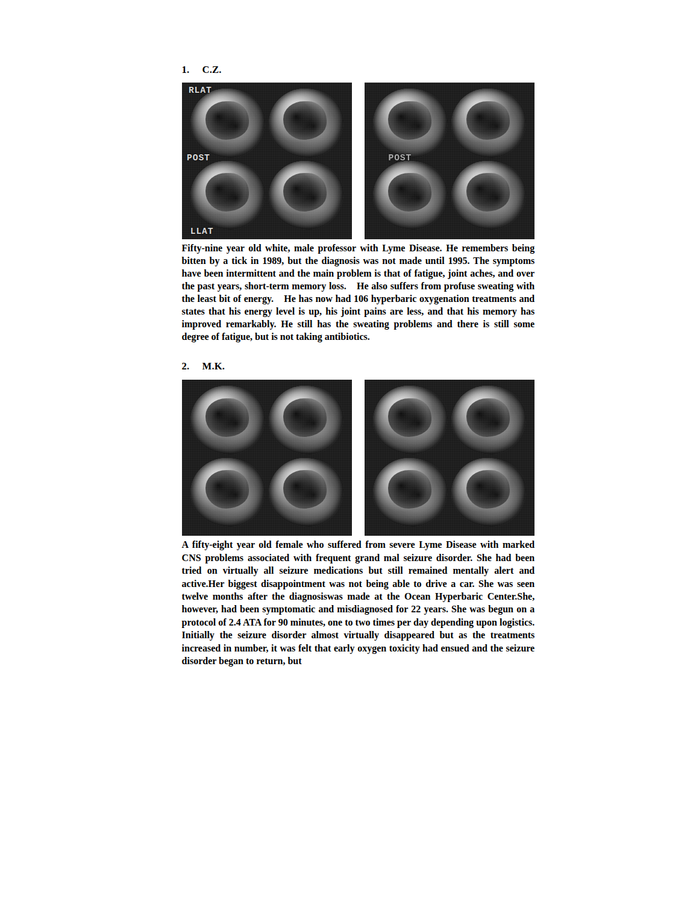1. C.Z.
RLAT POST LLAT
POST
Fifty-nine year old white, male professor with Lyme Disease. He remembers being bitten by a tick in 1989, but the diagnosis was not made until 1995. The symptoms have been intermittent and the main problem is that of fatigue, joint aches, and over the past years, short-term memory loss. He also suffers from profuse sweating with the least bit of energy. He has now had 106 hyperbaric oxygenation treatments and states that his energy level is up, his joint pains are less, and that his memory has improved remarkably. He still has the sweating problems and there is still some degree of fatigue, but is not taking antibiotics.
2. M.K.
A fifty-eight year old female who suffered from severe Lyme Disease with marked CNS problems associated with frequent grand mal seizure disorder. She had been tried on virtually all seizure medications but still remained mentally alert and active. Her biggest disappointment was not being able to drive a car. She was seen twelve months after the diagnosis was made at the Ocean Hyperbaric Center. She, however, had been symptomatic and misdiagnosed for 22 years. She was begun on a protocol of 2.4 ATA for 90 minutes, one to two times per day depending upon logistics. Initially the seizure disorder almost virtually disappeared but as the treatments increased in number, it was felt that early oxygen toxicity had ensued and the seizure disorder began to return, but